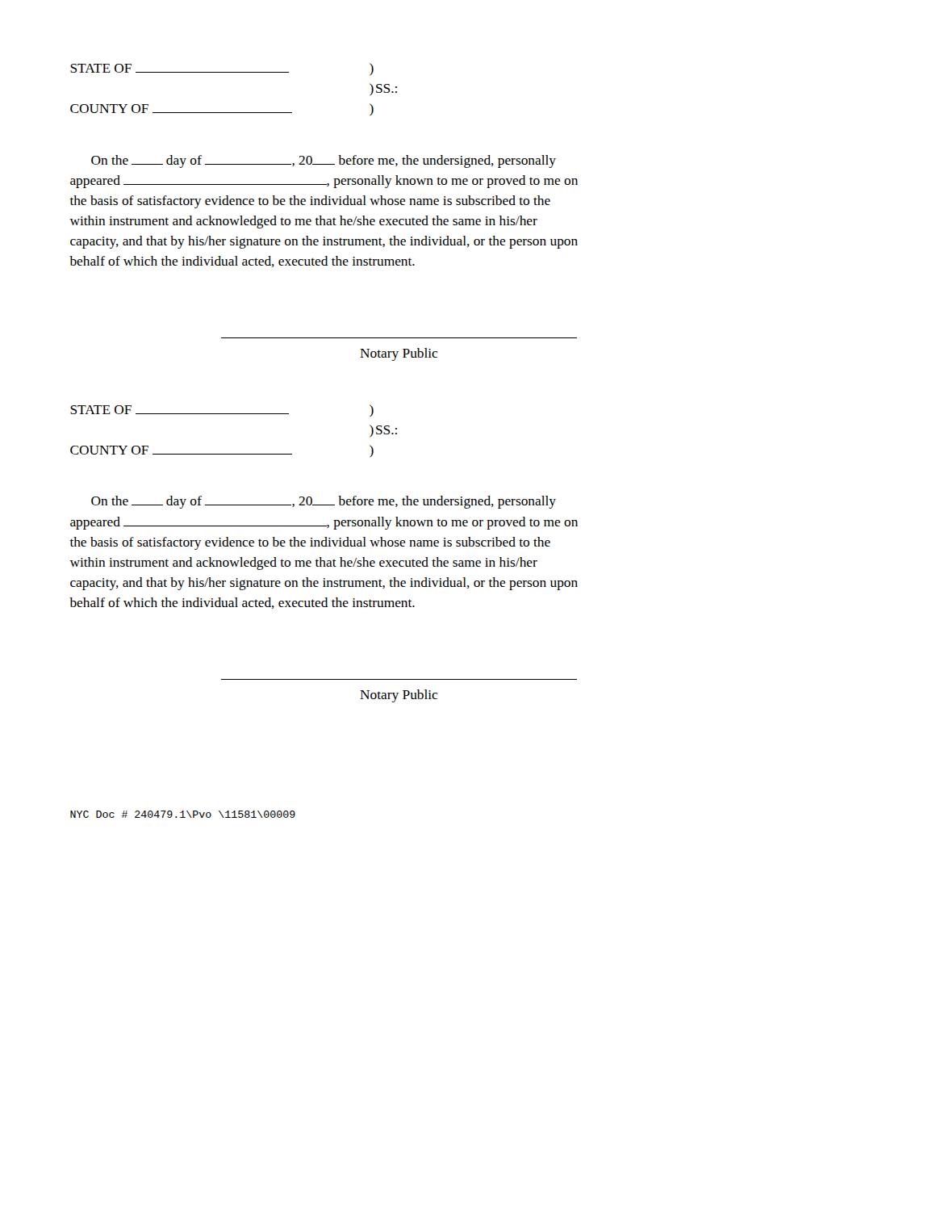| STATE OF | ) |
| | ) SS.: |
| COUNTY OF | ) |
On the day of , 20 before me, the undersigned, personally appeared , personally known to me or proved to me on the basis of satisfactory evidence to be the individual whose name is subscribed to the within instrument and acknowledged to me that he/she executed the same in his/her capacity, and that by his/her signature on the instrument, the individual, or the person upon behalf of which the individual acted, executed the instrument.
Notary Public
| STATE OF | ) |
| | ) SS.: |
| COUNTY OF | ) |
On the day of , 20 before me, the undersigned, personally appeared , personally known to me or proved to me on the basis of satisfactory evidence to be the individual whose name is subscribed to the within instrument and acknowledged to me that he/she executed the same in his/her capacity, and that by his/her signature on the instrument, the individual, or the person upon behalf of which the individual acted, executed the instrument.
Notary Public
NYC Doc # 240479.1\Pvo \11581\00009